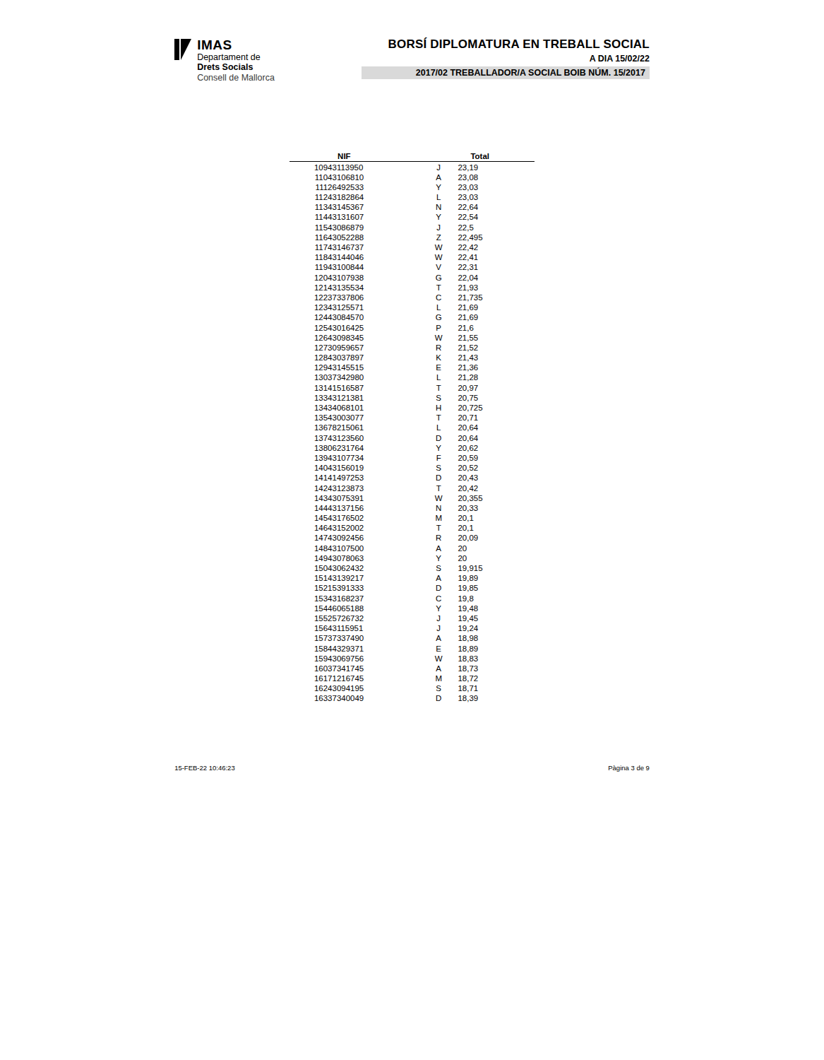IMAS
Departament de
Drets Socials
Consell de Mallorca
BORSÍ DIPLOMATURA EN TREBALL SOCIAL
A DIA 15/02/22
2017/02 TREBALLADOR/A SOCIAL BOIB NÚM. 15/2017
| | NIF | Total |
| --- | --- | --- |
| 109 | 43113950 | J | 23,19 |
| 110 | 43106810 | A | 23,08 |
| 111 | 26492533 | Y | 23,03 |
| 112 | 43182864 | L | 23,03 |
| 113 | 43145367 | N | 22,64 |
| 114 | 43131607 | Y | 22,54 |
| 115 | 43086879 | J | 22,5 |
| 116 | 43052288 | Z | 22,495 |
| 117 | 43146737 | W | 22,42 |
| 118 | 43144046 | W | 22,41 |
| 119 | 43100844 | V | 22,31 |
| 120 | 43107938 | G | 22,04 |
| 121 | 43135534 | T | 21,93 |
| 122 | 37337806 | C | 21,735 |
| 123 | 43125571 | L | 21,69 |
| 124 | 43084570 | G | 21,69 |
| 125 | 43016425 | P | 21,6 |
| 126 | 43098345 | W | 21,55 |
| 127 | 30959657 | R | 21,52 |
| 128 | 43037897 | K | 21,43 |
| 129 | 43145515 | E | 21,36 |
| 130 | 37342980 | L | 21,28 |
| 131 | 41516587 | T | 20,97 |
| 133 | 43121381 | S | 20,75 |
| 134 | 34068101 | H | 20,725 |
| 135 | 43003077 | T | 20,71 |
| 136 | 78215061 | L | 20,64 |
| 137 | 43123560 | D | 20,64 |
| 138 | 06231764 | Y | 20,62 |
| 139 | 43107734 | F | 20,59 |
| 140 | 43156019 | S | 20,52 |
| 141 | 41497253 | D | 20,43 |
| 142 | 43123873 | T | 20,42 |
| 143 | 43075391 | W | 20,355 |
| 144 | 43137156 | N | 20,33 |
| 145 | 43176502 | M | 20,1 |
| 146 | 43152002 | T | 20,1 |
| 147 | 43092456 | R | 20,09 |
| 148 | 43107500 | A | 20 |
| 149 | 43078063 | Y | 20 |
| 150 | 43062432 | S | 19,915 |
| 151 | 43139217 | A | 19,89 |
| 152 | 15391333 | D | 19,85 |
| 153 | 43168237 | C | 19,8 |
| 154 | 46065188 | Y | 19,48 |
| 155 | 25726732 | J | 19,45 |
| 156 | 43115951 | J | 19,24 |
| 157 | 37337490 | A | 18,98 |
| 158 | 44329371 | E | 18,89 |
| 159 | 43069756 | W | 18,83 |
| 160 | 37341745 | A | 18,73 |
| 161 | 71216745 | M | 18,72 |
| 162 | 43094195 | S | 18,71 |
| 163 | 37340049 | D | 18,39 |
15-FEB-22 10:46:23
Pàgina 3 de 9